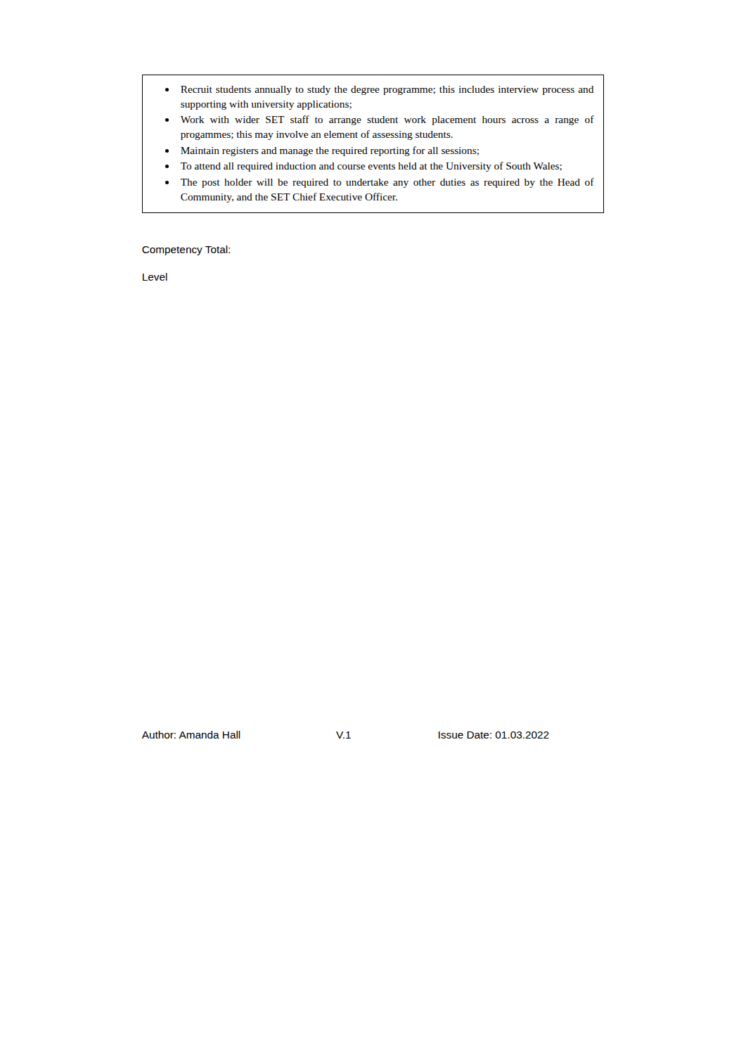Recruit students annually to study the degree programme; this includes interview process and supporting with university applications;
Work with wider SET staff to arrange student work placement hours across a range of progammes; this may involve an element of assessing students.
Maintain registers and manage the required reporting for all sessions;
To attend all required induction and course events held at the University of South Wales;
The post holder will be required to undertake any other duties as required by the Head of Community, and the SET Chief Executive Officer.
Competency Total:
Level
Author: Amanda Hall
V.1
Issue Date: 01.03.2022